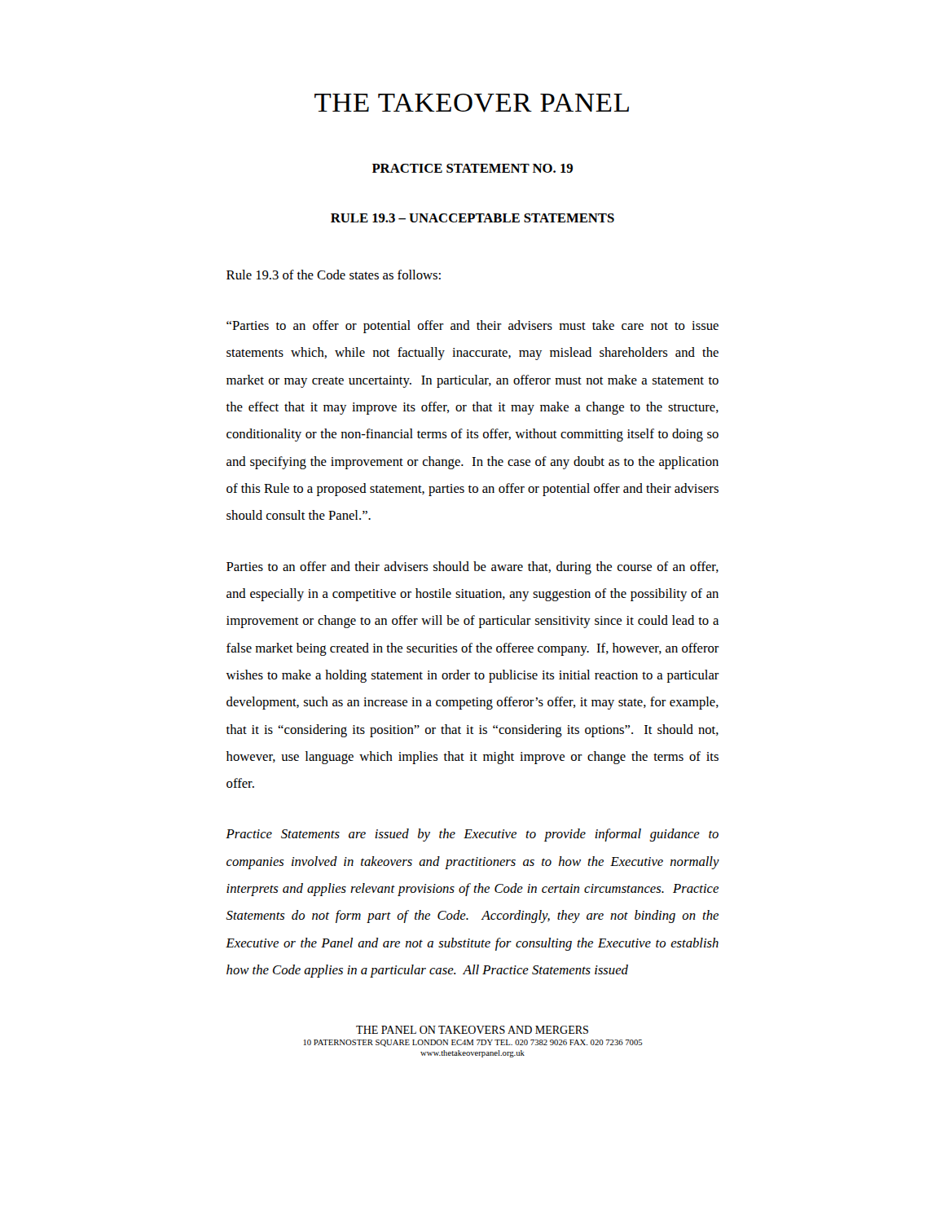THE TAKEOVER PANEL
PRACTICE STATEMENT NO. 19
RULE 19.3 – UNACCEPTABLE STATEMENTS
Rule 19.3 of the Code states as follows:
“Parties to an offer or potential offer and their advisers must take care not to issue statements which, while not factually inaccurate, may mislead shareholders and the market or may create uncertainty. In particular, an offeror must not make a statement to the effect that it may improve its offer, or that it may make a change to the structure, conditionality or the non-financial terms of its offer, without committing itself to doing so and specifying the improvement or change. In the case of any doubt as to the application of this Rule to a proposed statement, parties to an offer or potential offer and their advisers should consult the Panel.”.
Parties to an offer and their advisers should be aware that, during the course of an offer, and especially in a competitive or hostile situation, any suggestion of the possibility of an improvement or change to an offer will be of particular sensitivity since it could lead to a false market being created in the securities of the offeree company. If, however, an offeror wishes to make a holding statement in order to publicise its initial reaction to a particular development, such as an increase in a competing offeror’s offer, it may state, for example, that it is “considering its position” or that it is “considering its options”. It should not, however, use language which implies that it might improve or change the terms of its offer.
Practice Statements are issued by the Executive to provide informal guidance to companies involved in takeovers and practitioners as to how the Executive normally interprets and applies relevant provisions of the Code in certain circumstances. Practice Statements do not form part of the Code. Accordingly, they are not binding on the Executive or the Panel and are not a substitute for consulting the Executive to establish how the Code applies in a particular case. All Practice Statements issued
THE PANEL ON TAKEOVERS AND MERGERS
10 PATERNOSTER SQUARE LONDON EC4M 7DY TEL. 020 7382 9026 FAX. 020 7236 7005
www.thetakeoverpanel.org.uk